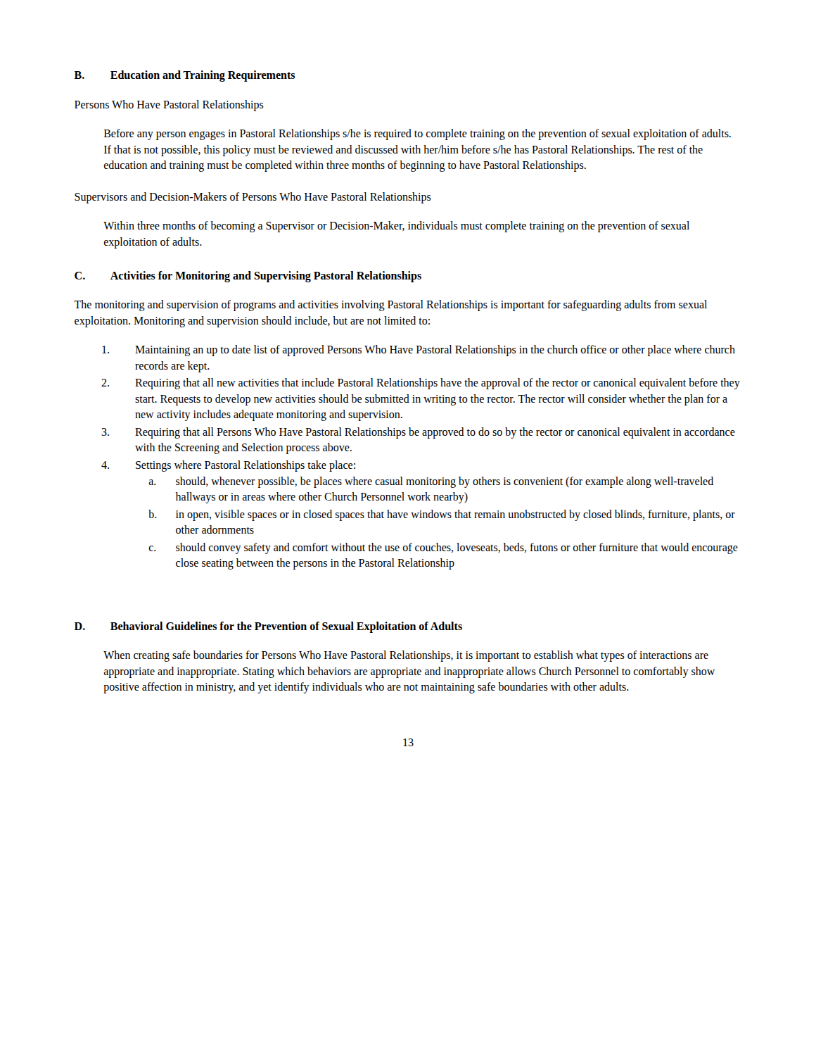B. Education and Training Requirements
Persons Who Have Pastoral Relationships
Before any person engages in Pastoral Relationships s/he is required to complete training on the prevention of sexual exploitation of adults. If that is not possible, this policy must be reviewed and discussed with her/him before s/he has Pastoral Relationships. The rest of the education and training must be completed within three months of beginning to have Pastoral Relationships.
Supervisors and Decision-Makers of Persons Who Have Pastoral Relationships
Within three months of becoming a Supervisor or Decision-Maker, individuals must complete training on the prevention of sexual exploitation of adults.
C. Activities for Monitoring and Supervising Pastoral Relationships
The monitoring and supervision of programs and activities involving Pastoral Relationships is important for safeguarding adults from sexual exploitation. Monitoring and supervision should include, but are not limited to:
1. Maintaining an up to date list of approved Persons Who Have Pastoral Relationships in the church office or other place where church records are kept.
2. Requiring that all new activities that include Pastoral Relationships have the approval of the rector or canonical equivalent before they start. Requests to develop new activities should be submitted in writing to the rector. The rector will consider whether the plan for a new activity includes adequate monitoring and supervision.
3. Requiring that all Persons Who Have Pastoral Relationships be approved to do so by the rector or canonical equivalent in accordance with the Screening and Selection process above.
4. Settings where Pastoral Relationships take place:
a. should, whenever possible, be places where casual monitoring by others is convenient (for example along well-traveled hallways or in areas where other Church Personnel work nearby)
b. in open, visible spaces or in closed spaces that have windows that remain unobstructed by closed blinds, furniture, plants, or other adornments
c. should convey safety and comfort without the use of couches, loveseats, beds, futons or other furniture that would encourage close seating between the persons in the Pastoral Relationship
D. Behavioral Guidelines for the Prevention of Sexual Exploitation of Adults
When creating safe boundaries for Persons Who Have Pastoral Relationships, it is important to establish what types of interactions are appropriate and inappropriate. Stating which behaviors are appropriate and inappropriate allows Church Personnel to comfortably show positive affection in ministry, and yet identify individuals who are not maintaining safe boundaries with other adults.
13